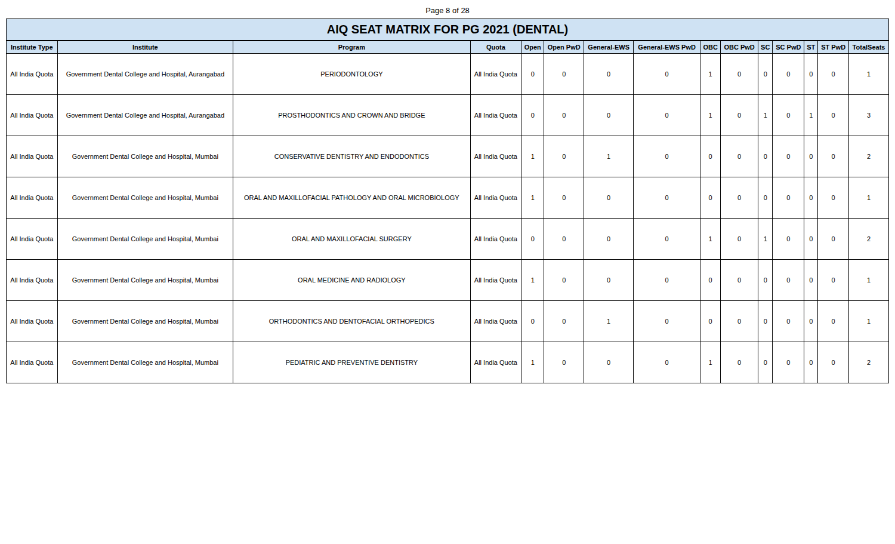Page 8 of 28
AIQ SEAT MATRIX FOR PG 2021 (DENTAL)
| Institute Type | Institute | Program | Quota | Open | Open PwD | General-EWS | General-EWS PwD | OBC | OBC PwD | SC | SC PwD | ST | ST PwD | TotalSeats |
| --- | --- | --- | --- | --- | --- | --- | --- | --- | --- | --- | --- | --- | --- | --- |
| All India Quota | Government Dental College and Hospital, Aurangabad | PERIODONTOLOGY | All India Quota | 0 | 0 | 0 | 0 | 1 | 0 | 0 | 0 | 0 | 0 | 1 |
| All India Quota | Government Dental College and Hospital, Aurangabad | PROSTHODONTICS AND CROWN AND BRIDGE | All India Quota | 0 | 0 | 0 | 0 | 1 | 0 | 1 | 0 | 1 | 0 | 3 |
| All India Quota | Government Dental College and Hospital, Mumbai | CONSERVATIVE DENTISTRY AND ENDODONTICS | All India Quota | 1 | 0 | 1 | 0 | 0 | 0 | 0 | 0 | 0 | 0 | 2 |
| All India Quota | Government Dental College and Hospital, Mumbai | ORAL AND MAXILLOFACIAL PATHOLOGY AND ORAL MICROBIOLOGY | All India Quota | 1 | 0 | 0 | 0 | 0 | 0 | 0 | 0 | 0 | 0 | 1 |
| All India Quota | Government Dental College and Hospital, Mumbai | ORAL AND MAXILLOFACIAL SURGERY | All India Quota | 0 | 0 | 0 | 0 | 1 | 0 | 1 | 0 | 0 | 0 | 2 |
| All India Quota | Government Dental College and Hospital, Mumbai | ORAL MEDICINE AND RADIOLOGY | All India Quota | 1 | 0 | 0 | 0 | 0 | 0 | 0 | 0 | 0 | 0 | 1 |
| All India Quota | Government Dental College and Hospital, Mumbai | ORTHODONTICS AND DENTOFACIAL ORTHOPEDICS | All India Quota | 0 | 0 | 1 | 0 | 0 | 0 | 0 | 0 | 0 | 0 | 1 |
| All India Quota | Government Dental College and Hospital, Mumbai | PEDIATRIC AND PREVENTIVE DENTISTRY | All India Quota | 1 | 0 | 0 | 0 | 1 | 0 | 0 | 0 | 0 | 0 | 2 |